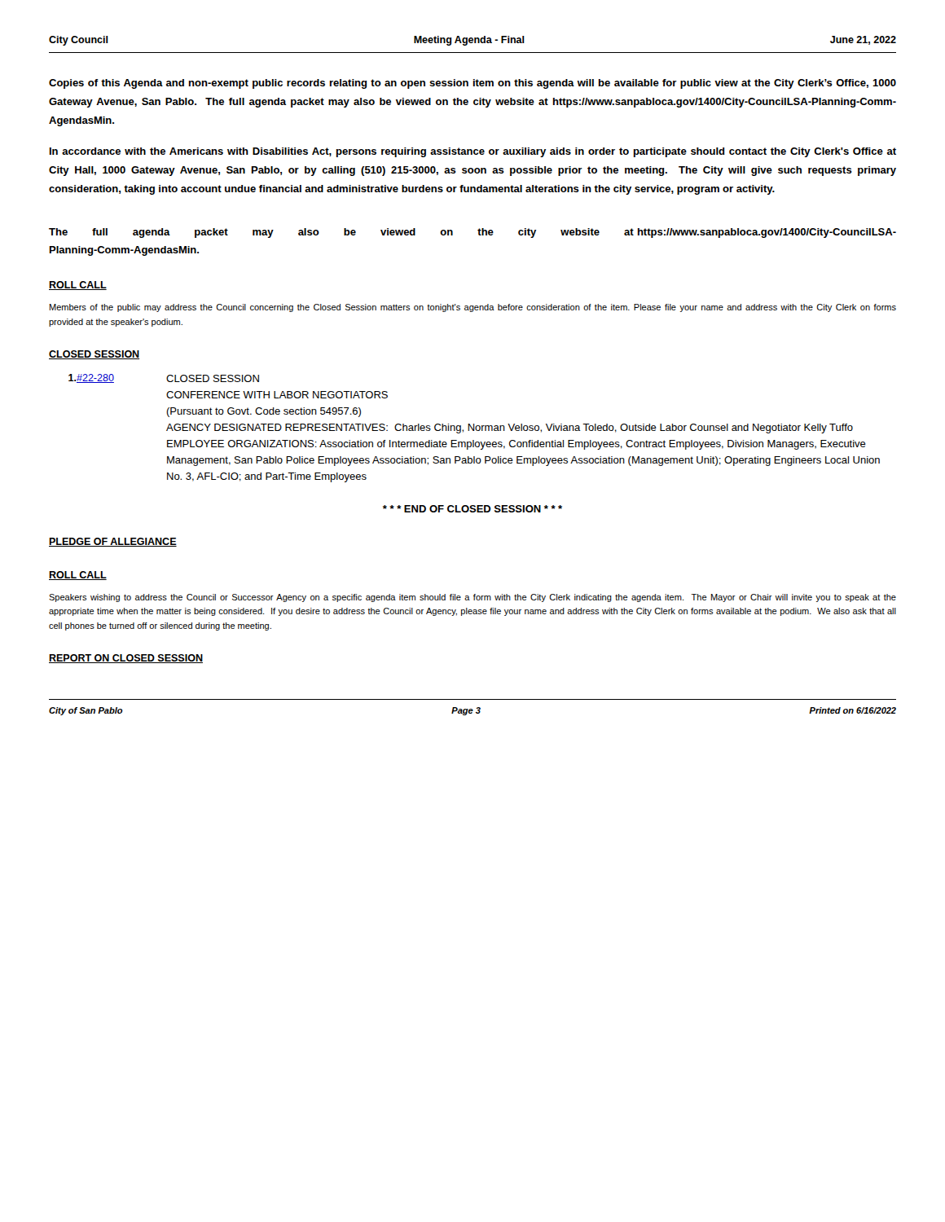City Council
Meeting Agenda - Final
June 21, 2022
Copies of this Agenda and non-exempt public records relating to an open session item on this agenda will be available for public view at the City Clerk’s Office, 1000 Gateway Avenue, San Pablo. The full agenda packet may also be viewed on the city website at https://www.sanpabloca.gov/1400/City-CouncilLSA-Planning-Comm-AgendasMin.
In accordance with the Americans with Disabilities Act, persons requiring assistance or auxiliary aids in order to participate should contact the City Clerk's Office at City Hall, 1000 Gateway Avenue, San Pablo, or by calling (510) 215-3000, as soon as possible prior to the meeting. The City will give such requests primary consideration, taking into account undue financial and administrative burdens or fundamental alterations in the city service, program or activity.
The full agenda packet may also be viewed on the city website at https://www.sanpabloca.gov/1400/City-CouncilLSA-Planning-Comm-AgendasMin.
ROLL CALL
Members of the public may address the Council concerning the Closed Session matters on tonight's agenda before consideration of the item. Please file your name and address with the City Clerk on forms provided at the speaker's podium.
CLOSED SESSION
| 1. | #22-280 | CLOSED SESSION CONFERENCE WITH LABOR NEGOTIATORS (Pursuant to Govt. Code section 54957.6) AGENCY DESIGNATED REPRESENTATIVES: Charles Ching, Norman Veloso, Viviana Toledo, Outside Labor Counsel and Negotiator Kelly Tuffo EMPLOYEE ORGANIZATIONS: Association of Intermediate Employees, Confidential Employees, Contract Employees, Division Managers, Executive Management, San Pablo Police Employees Association; San Pablo Police Employees Association (Management Unit); Operating Engineers Local Union No. 3, AFL-CIO; and Part-Time Employees |
* * * END OF CLOSED SESSION * * *
PLEDGE OF ALLEGIANCE
ROLL CALL
Speakers wishing to address the Council or Successor Agency on a specific agenda item should file a form with the City Clerk indicating the agenda item. The Mayor or Chair will invite you to speak at the appropriate time when the matter is being considered. If you desire to address the Council or Agency, please file your name and address with the City Clerk on forms available at the podium. We also ask that all cell phones be turned off or silenced during the meeting.
REPORT ON CLOSED SESSION
City of San Pablo
Page 3
Printed on 6/16/2022